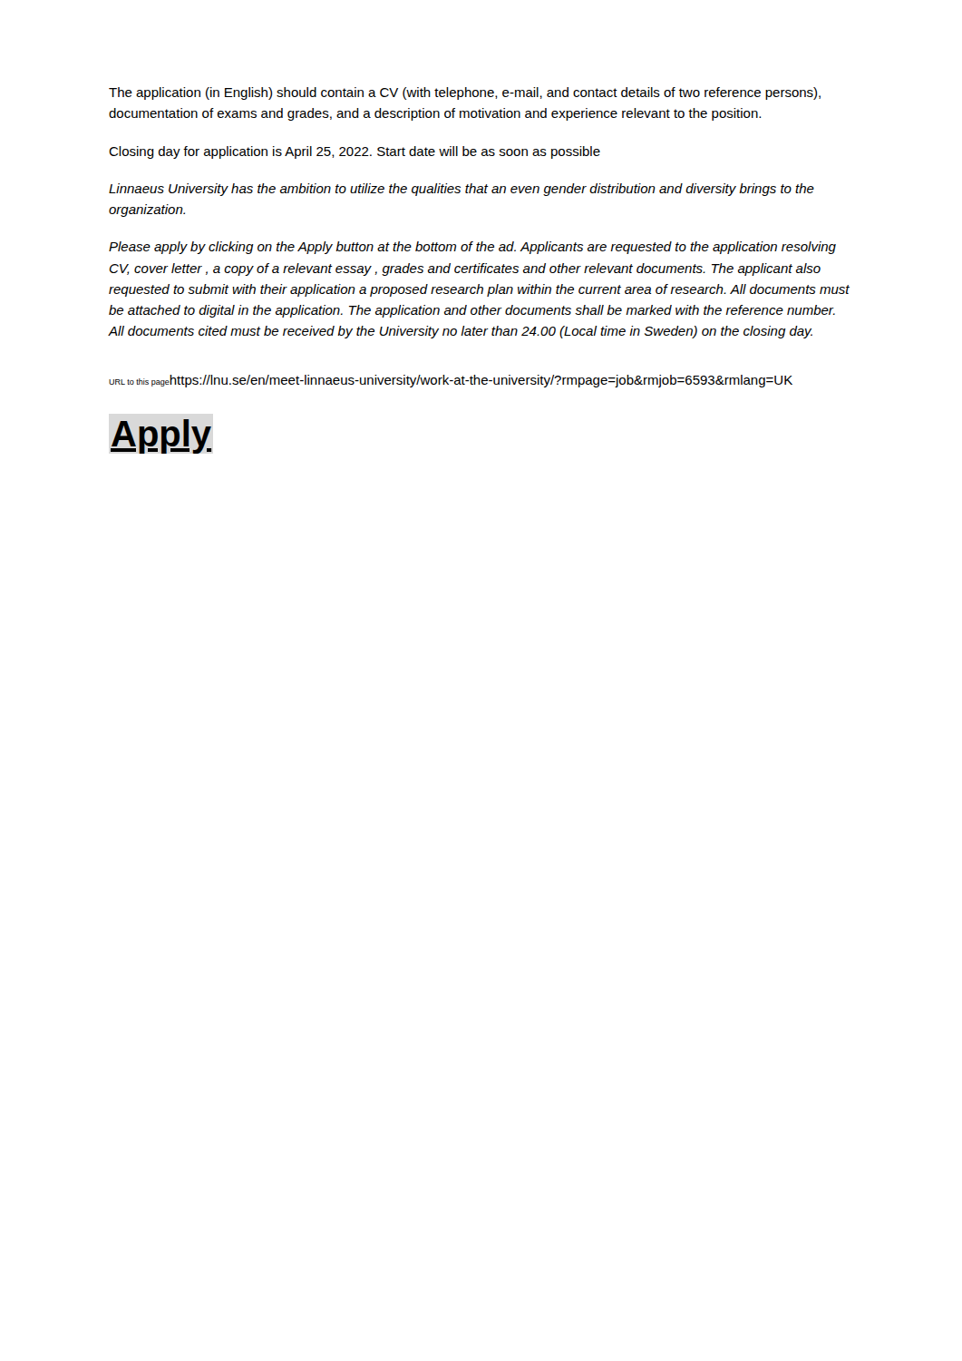The application (in English) should contain a CV (with telephone, e-mail, and contact details of two reference persons), documentation of exams and grades, and a description of motivation and experience relevant to the position.
Closing day for application is April 25, 2022. Start date will be as soon as possible
Linnaeus University has the ambition to utilize the qualities that an even gender distribution and diversity brings to the organization.
Please apply by clicking on the Apply button at the bottom of the ad. Applicants are requested to the application resolving CV, cover letter , a copy of a relevant essay , grades and certificates and other relevant documents. The applicant also requested to submit with their application a proposed research plan within the current area of research. All documents must be attached to digital in the application. The application and other documents shall be marked with the reference number. All documents cited must be received by the University no later than 24.00 (Local time in Sweden) on the closing day.
URL to this page https://lnu.se/en/meet-linnaeus-university/work-at-the-university/?rmpage=job&rmjob=6593&rmlang=UK
Apply